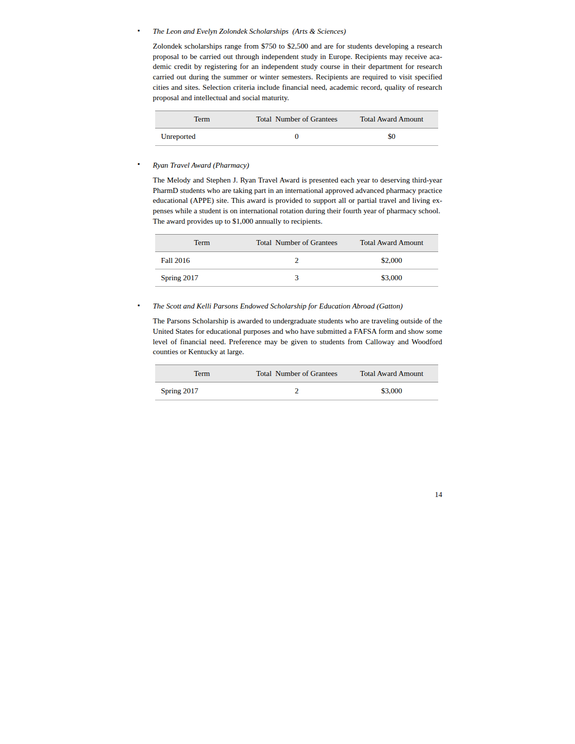The Leon and Evelyn Zolondek Scholarships (Arts & Sciences)
Zolondek scholarships range from $750 to $2,500 and are for students developing a research proposal to be carried out through independent study in Europe. Recipients may receive academic credit by registering for an independent study course in their department for research carried out during the summer or winter semesters. Recipients are required to visit specified cities and sites. Selection criteria include financial need, academic record, quality of research proposal and intellectual and social maturity.
| Term | Total Number of Grantees | Total Award Amount |
| --- | --- | --- |
| Unreported | 0 | $0 |
Ryan Travel Award (Pharmacy)
The Melody and Stephen J. Ryan Travel Award is presented each year to deserving third-year PharmD students who are taking part in an international approved advanced pharmacy practice educational (APPE) site. This award is provided to support all or partial travel and living expenses while a student is on international rotation during their fourth year of pharmacy school. The award provides up to $1,000 annually to recipients.
| Term | Total Number of Grantees | Total Award Amount |
| --- | --- | --- |
| Fall 2016 | 2 | $2,000 |
| Spring 2017 | 3 | $3,000 |
The Scott and Kelli Parsons Endowed Scholarship for Education Abroad (Gatton)
The Parsons Scholarship is awarded to undergraduate students who are traveling outside of the United States for educational purposes and who have submitted a FAFSA form and show some level of financial need. Preference may be given to students from Calloway and Woodford counties or Kentucky at large.
| Term | Total Number of Grantees | Total Award Amount |
| --- | --- | --- |
| Spring 2017 | 2 | $3,000 |
14